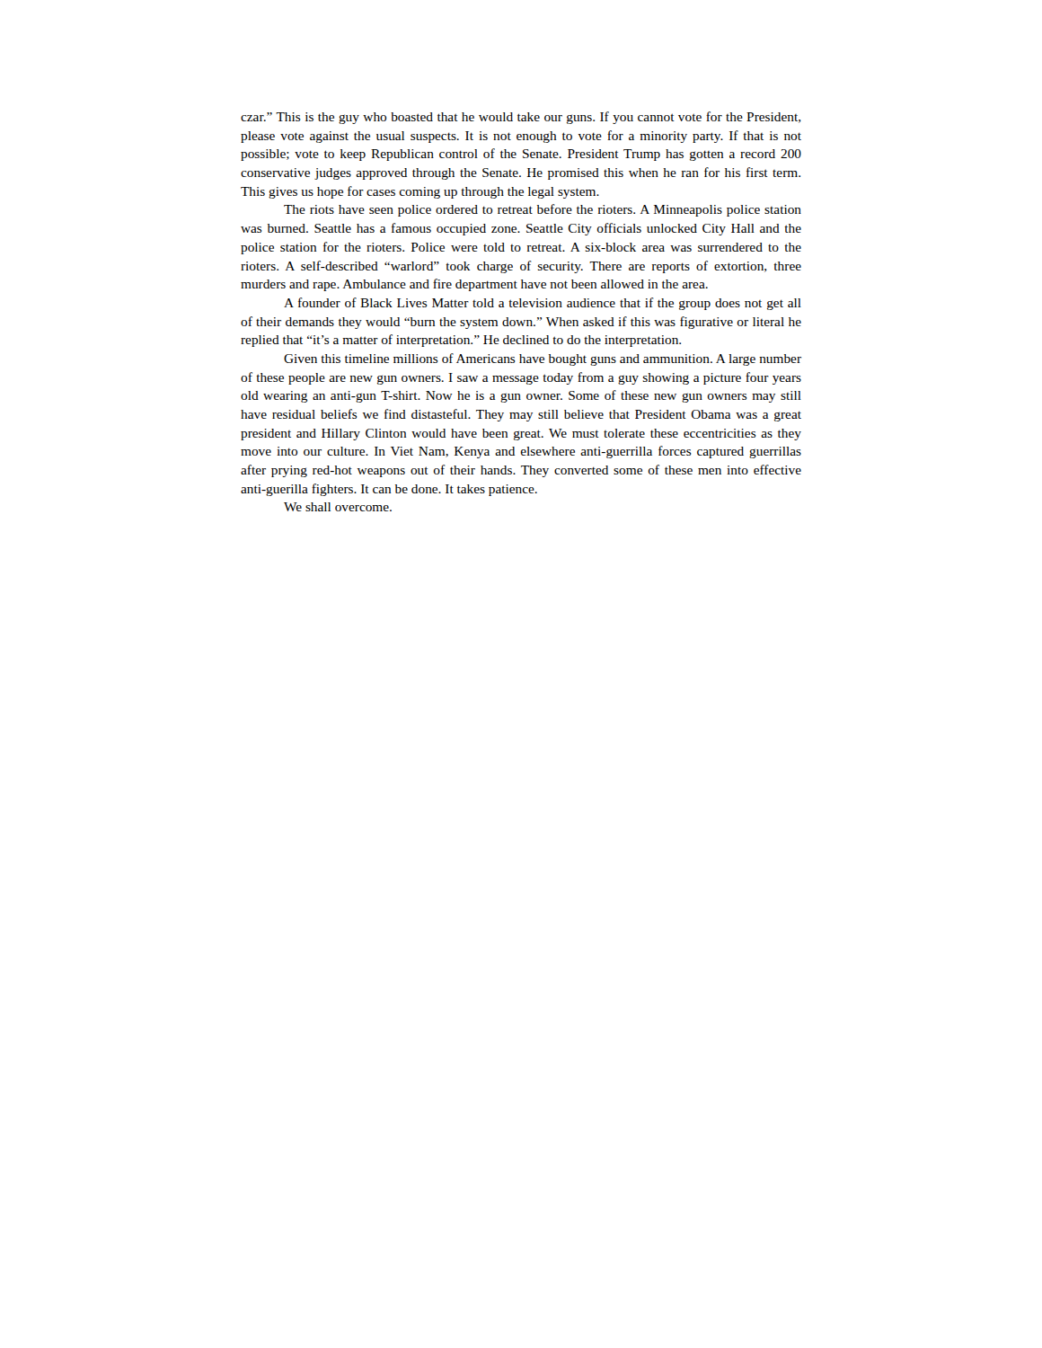czar.” This is the guy who boasted that he would take our guns. If you cannot vote for the President, please vote against the usual suspects. It is not enough to vote for a minority party. If that is not possible; vote to keep Republican control of the Senate. President Trump has gotten a record 200 conservative judges approved through the Senate. He promised this when he ran for his first term. This gives us hope for cases coming up through the legal system.
The riots have seen police ordered to retreat before the rioters. A Minneapolis police station was burned. Seattle has a famous occupied zone. Seattle City officials unlocked City Hall and the police station for the rioters. Police were told to retreat. A six-block area was surrendered to the rioters. A self-described “warlord” took charge of security. There are reports of extortion, three murders and rape. Ambulance and fire department have not been allowed in the area.
A founder of Black Lives Matter told a television audience that if the group does not get all of their demands they would “burn the system down.” When asked if this was figurative or literal he replied that “it’s a matter of interpretation.” He declined to do the interpretation.
Given this timeline millions of Americans have bought guns and ammunition. A large number of these people are new gun owners. I saw a message today from a guy showing a picture four years old wearing an anti-gun T-shirt. Now he is a gun owner. Some of these new gun owners may still have residual beliefs we find distasteful. They may still believe that President Obama was a great president and Hillary Clinton would have been great. We must tolerate these eccentricities as they move into our culture. In Viet Nam, Kenya and elsewhere anti-guerrilla forces captured guerrillas after prying red-hot weapons out of their hands. They converted some of these men into effective anti-guerilla fighters. It can be done. It takes patience.
We shall overcome.